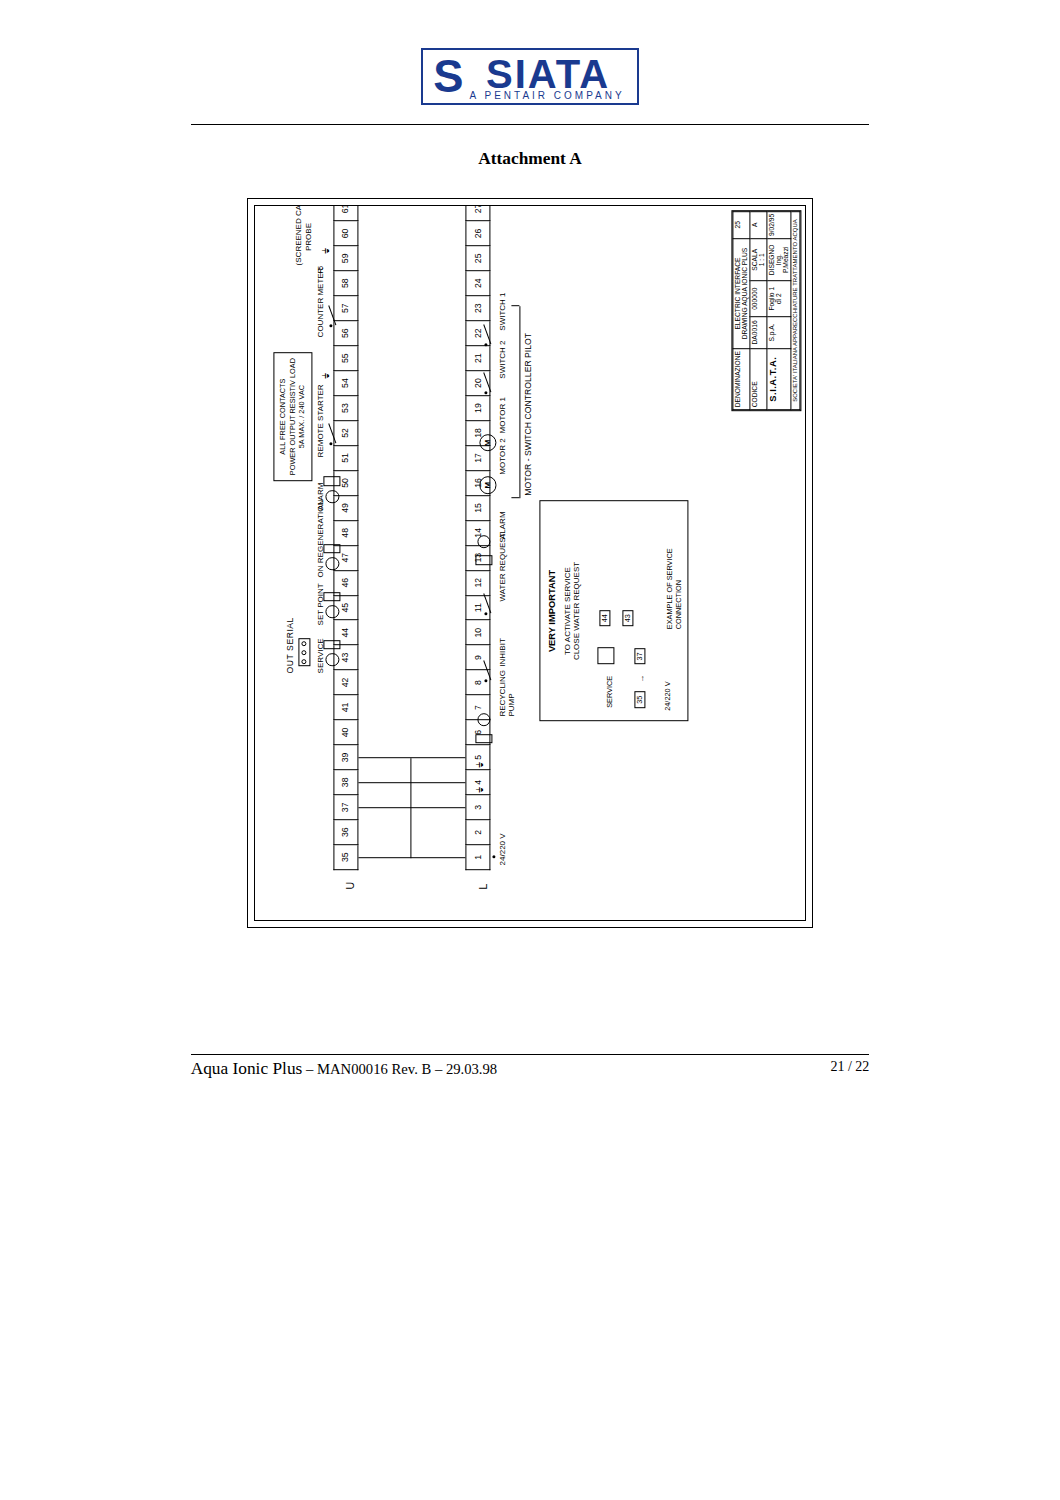S
SIATA
A PENTAIR COMPANY
Attachment A
OUT SERIAL
U
35
36
37
38
39
40
41
42
43
44
45
46
47
48
49
50
51
52
53
54
55
56
57
58
59
60
61
62
63
64
65
66
67
68
SERVICE
SET POINT
ON REGENERATION
ALARM
REMOTE STARTER
COUNTER METER
+5
PROBE
(SCREENED CABLE)
⏚
⏚
L
1
2
3
4
5
6
7
8
9
10
11
12
13
14
15
16
17
18
19
20
21
22
23
24
25
26
27
28
29
30
31
32
33
34
24/220 V
RECYCLING
PUMP
INHIBIT
WATER REQUEST
ALARM
MOTOR 2
M
MOTOR 1
M
SWITCH 2
SWITCH 1
MOTOR - SWITCH CONTROLLER PILOT
⏚
⏚
ALL FREE CONTACTS
POWER OUTPUT RESISTIV LOAD
5A MAX. / 240 VAC
VERY IMPORTANT
TO ACTIVATE SERVICE
CLOSE WATER REQUEST
SERVICE
44
43
35
37
→
24/220 V
EXAMPLE OF SERVICE CONNECTION
| DENOMINAZIONE | ELECTRIC INTERFACE DRAWING AQUA IONIC PLUS | 25 |
| CODICE | DA0016 | 000000 | SCALA 1 : 1 | A |
| S.I.A.T.A. | S.p.A. | Foglio 1 di 2 | DISEGNO Ing. P.Meazzi | 9/02/95 |
| SOCIETA' ITALIANA APPARECCHIATURE TRATTAMENTO ACQUA |
Aqua Ionic Plus – MAN00016 Rev. B – 29.03.98
21 / 22